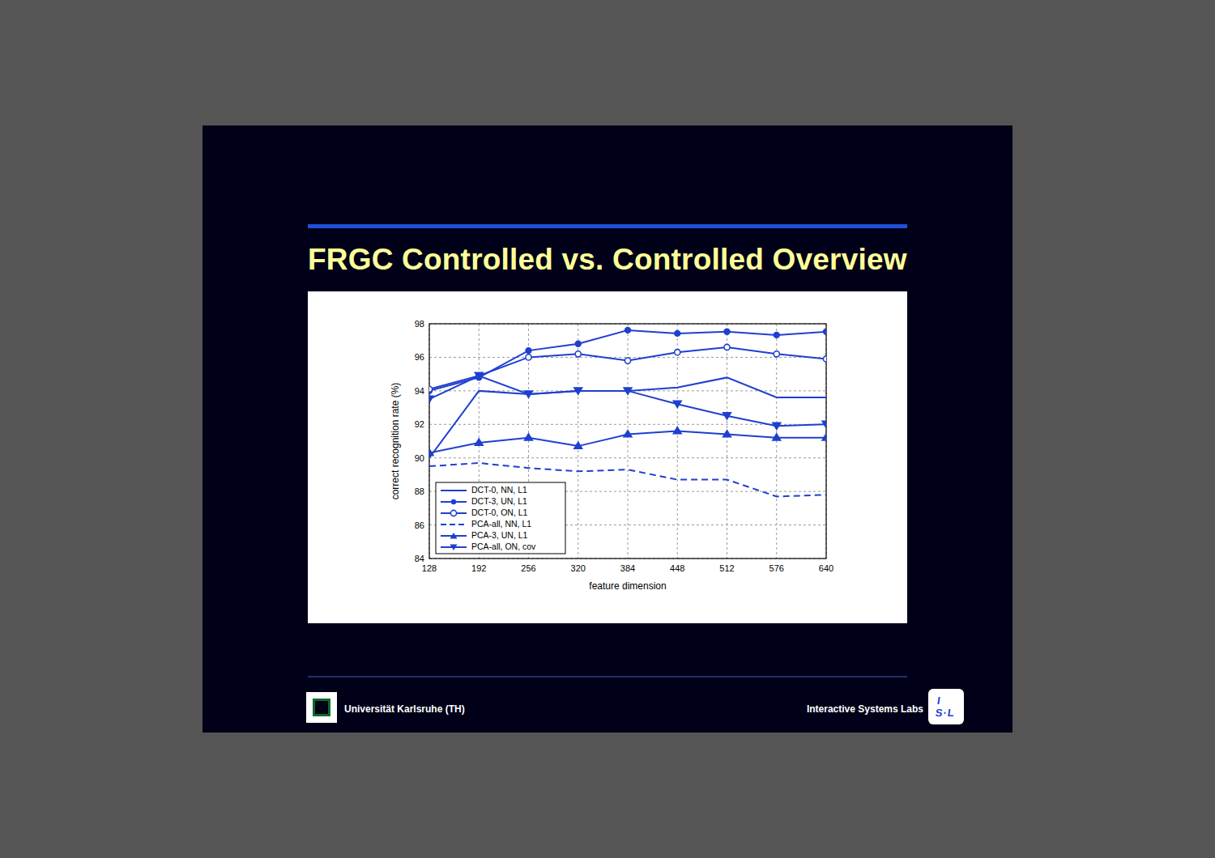FRGC Controlled vs. Controlled Overview
98 96 94 92 90 88 86 84 128 192 256 320 384 448 512 576 640 feature dimension correct recognition rate (%) DCT-0, NN, L1 DCT-3, UN, L1 DCT-0, ON, L1 PCA-all, NN, L1 PCA-3, UN, L1 PCA-all, ON, cov
Universität Karlsruhe (TH)
Interactive Systems Labs
I
S·L